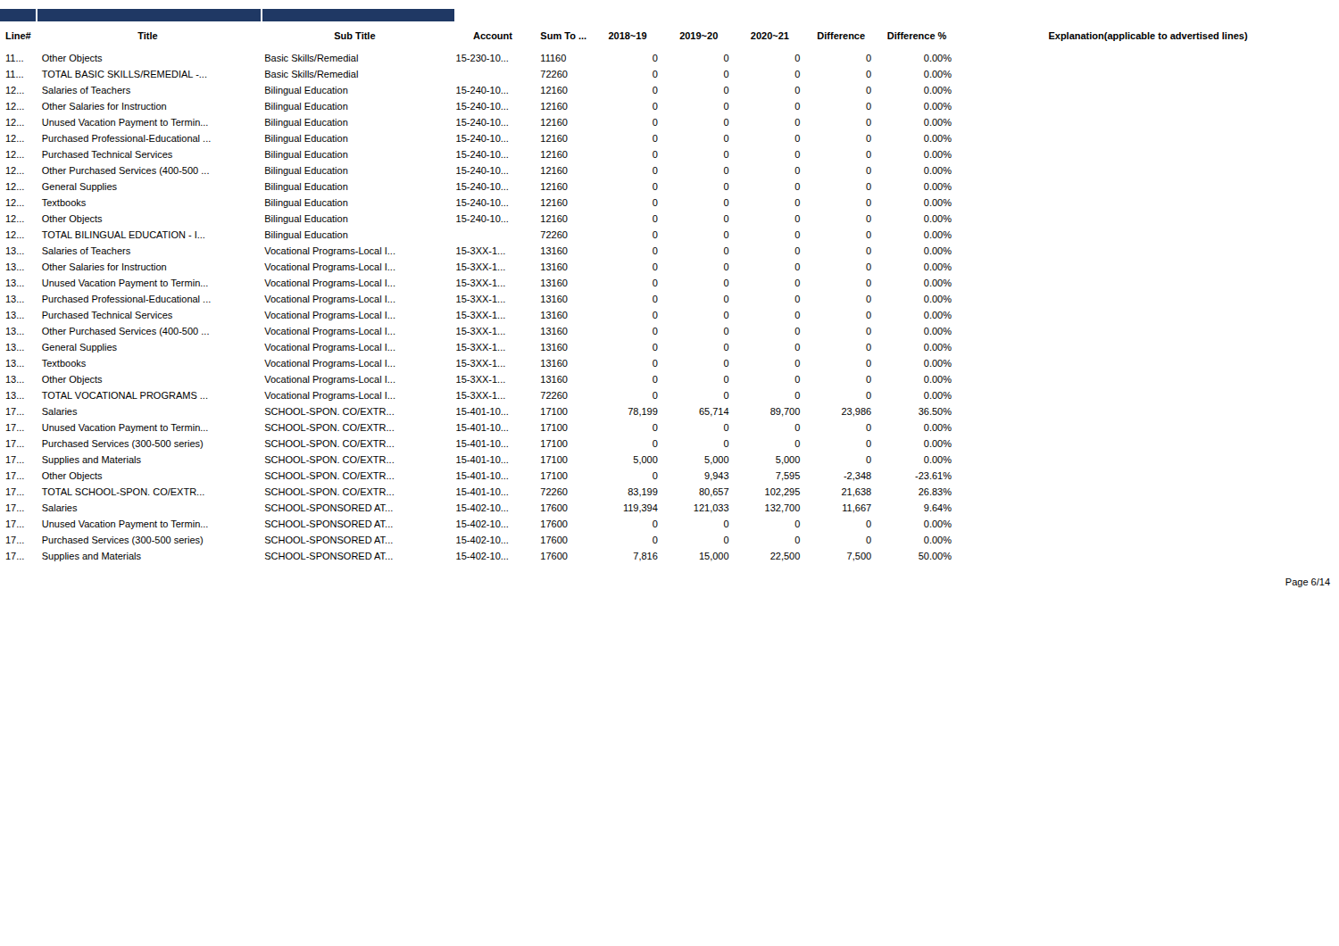| Line# | Title | Sub Title | Account | Sum To ... | 2018~19 | 2019~20 | 2020~21 | Difference | Difference % | Explanation(applicable to advertised lines) |
| --- | --- | --- | --- | --- | --- | --- | --- | --- | --- | --- |
| 11... | Other Objects | Basic Skills/Remedial | 15-230-10... | 11160 | 0 | 0 | 0 | 0 | 0.00% | |
| 11... | TOTAL BASIC SKILLS/REMEDIAL -... | Basic Skills/Remedial | | 72260 | 0 | 0 | 0 | 0 | 0.00% | |
| 12... | Salaries of Teachers | Bilingual Education | 15-240-10... | 12160 | 0 | 0 | 0 | 0 | 0.00% | |
| 12... | Other Salaries for Instruction | Bilingual Education | 15-240-10... | 12160 | 0 | 0 | 0 | 0 | 0.00% | |
| 12... | Unused Vacation Payment to Termin... | Bilingual Education | 15-240-10... | 12160 | 0 | 0 | 0 | 0 | 0.00% | |
| 12... | Purchased Professional-Educational ... | Bilingual Education | 15-240-10... | 12160 | 0 | 0 | 0 | 0 | 0.00% | |
| 12... | Purchased Technical Services | Bilingual Education | 15-240-10... | 12160 | 0 | 0 | 0 | 0 | 0.00% | |
| 12... | Other Purchased Services (400-500 ... | Bilingual Education | 15-240-10... | 12160 | 0 | 0 | 0 | 0 | 0.00% | |
| 12... | General Supplies | Bilingual Education | 15-240-10... | 12160 | 0 | 0 | 0 | 0 | 0.00% | |
| 12... | Textbooks | Bilingual Education | 15-240-10... | 12160 | 0 | 0 | 0 | 0 | 0.00% | |
| 12... | Other Objects | Bilingual Education | 15-240-10... | 12160 | 0 | 0 | 0 | 0 | 0.00% | |
| 12... | TOTAL BILINGUAL EDUCATION - I... | Bilingual Education | | 72260 | 0 | 0 | 0 | 0 | 0.00% | |
| 13... | Salaries of Teachers | Vocational Programs-Local I... | 15-3XX-1... | 13160 | 0 | 0 | 0 | 0 | 0.00% | |
| 13... | Other Salaries for Instruction | Vocational Programs-Local I... | 15-3XX-1... | 13160 | 0 | 0 | 0 | 0 | 0.00% | |
| 13... | Unused Vacation Payment to Termin... | Vocational Programs-Local I... | 15-3XX-1... | 13160 | 0 | 0 | 0 | 0 | 0.00% | |
| 13... | Purchased Professional-Educational ... | Vocational Programs-Local I... | 15-3XX-1... | 13160 | 0 | 0 | 0 | 0 | 0.00% | |
| 13... | Purchased Technical Services | Vocational Programs-Local I... | 15-3XX-1... | 13160 | 0 | 0 | 0 | 0 | 0.00% | |
| 13... | Other Purchased Services (400-500 ... | Vocational Programs-Local I... | 15-3XX-1... | 13160 | 0 | 0 | 0 | 0 | 0.00% | |
| 13... | General Supplies | Vocational Programs-Local I... | 15-3XX-1... | 13160 | 0 | 0 | 0 | 0 | 0.00% | |
| 13... | Textbooks | Vocational Programs-Local I... | 15-3XX-1... | 13160 | 0 | 0 | 0 | 0 | 0.00% | |
| 13... | Other Objects | Vocational Programs-Local I... | 15-3XX-1... | 13160 | 0 | 0 | 0 | 0 | 0.00% | |
| 13... | TOTAL VOCATIONAL PROGRAMS ... | Vocational Programs-Local I... | 15-3XX-1... | 72260 | 0 | 0 | 0 | 0 | 0.00% | |
| 17... | Salaries | SCHOOL-SPON. CO/EXTR... | 15-401-10... | 17100 | 78,199 | 65,714 | 89,700 | 23,986 | 36.50% | |
| 17... | Unused Vacation Payment to Termin... | SCHOOL-SPON. CO/EXTR... | 15-401-10... | 17100 | 0 | 0 | 0 | 0 | 0.00% | |
| 17... | Purchased Services (300-500 series) | SCHOOL-SPON. CO/EXTR... | 15-401-10... | 17100 | 0 | 0 | 0 | 0 | 0.00% | |
| 17... | Supplies and Materials | SCHOOL-SPON. CO/EXTR... | 15-401-10... | 17100 | 5,000 | 5,000 | 5,000 | 0 | 0.00% | |
| 17... | Other Objects | SCHOOL-SPON. CO/EXTR... | 15-401-10... | 17100 | 0 | 9,943 | 7,595 | -2,348 | -23.61% | |
| 17... | TOTAL SCHOOL-SPON. CO/EXTR... | SCHOOL-SPON. CO/EXTR... | 15-401-10... | 72260 | 83,199 | 80,657 | 102,295 | 21,638 | 26.83% | |
| 17... | Salaries | SCHOOL-SPONSORED AT... | 15-402-10... | 17600 | 119,394 | 121,033 | 132,700 | 11,667 | 9.64% | |
| 17... | Unused Vacation Payment to Termin... | SCHOOL-SPONSORED AT... | 15-402-10... | 17600 | 0 | 0 | 0 | 0 | 0.00% | |
| 17... | Purchased Services (300-500 series) | SCHOOL-SPONSORED AT... | 15-402-10... | 17600 | 0 | 0 | 0 | 0 | 0.00% | |
| 17... | Supplies and Materials | SCHOOL-SPONSORED AT... | 15-402-10... | 17600 | 7,816 | 15,000 | 22,500 | 7,500 | 50.00% | |
Page 6/14